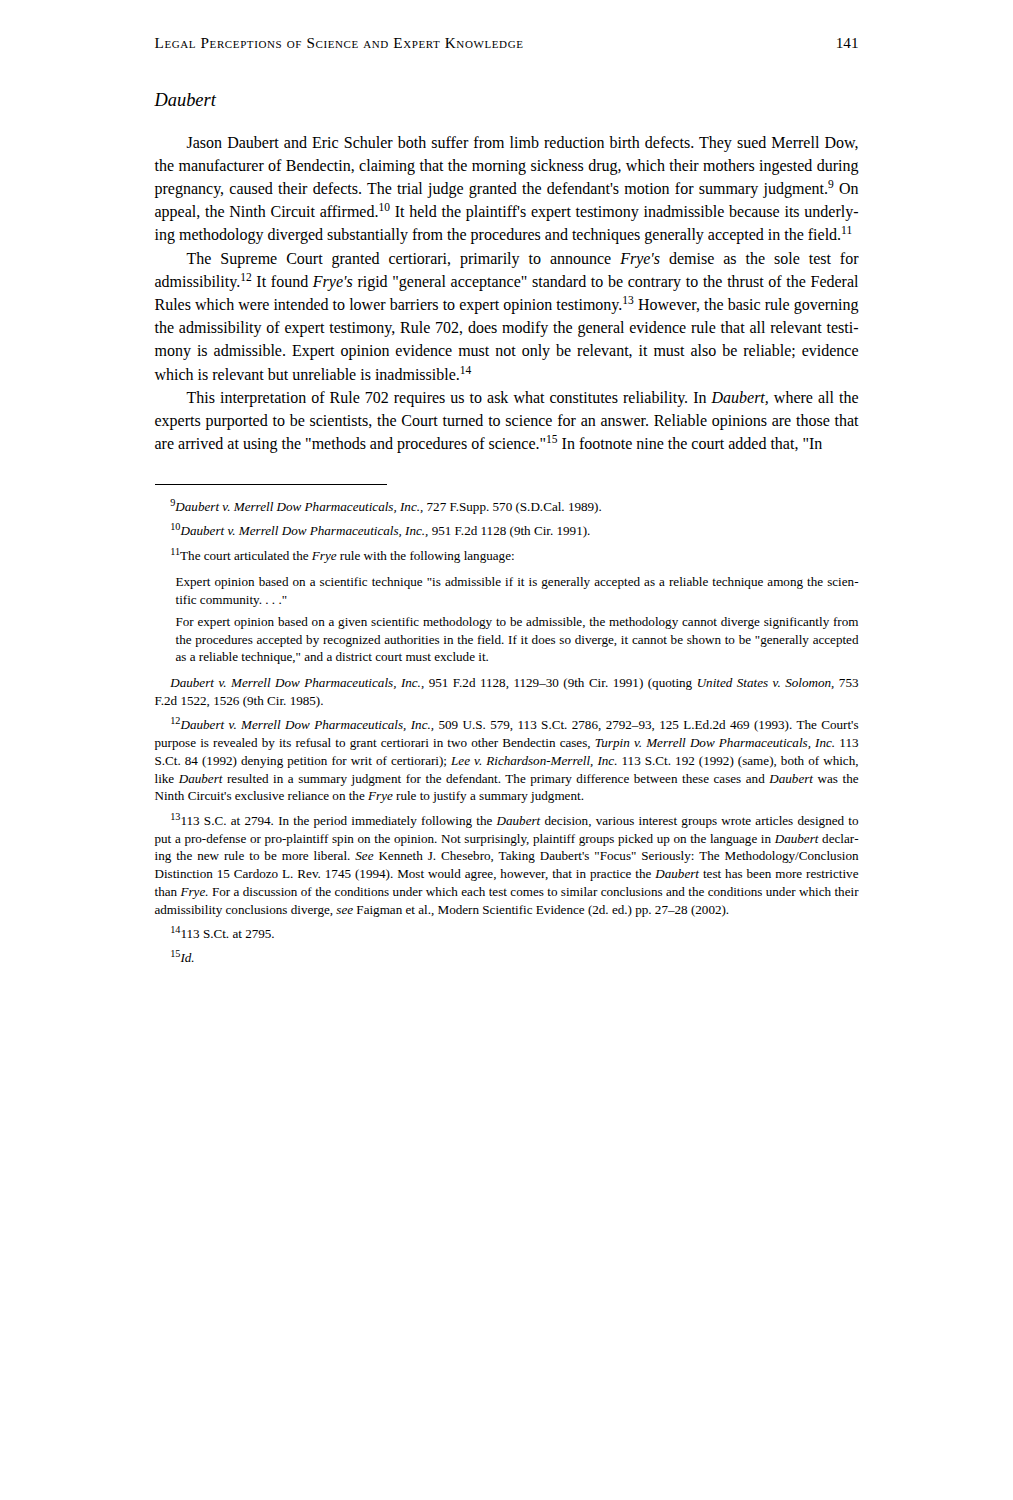Legal Perceptions of Science and Expert Knowledge 141
Daubert
Jason Daubert and Eric Schuler both suffer from limb reduction birth defects. They sued Merrell Dow, the manufacturer of Bendectin, claiming that the morning sickness drug, which their mothers ingested during pregnancy, caused their defects. The trial judge granted the defendant's motion for summary judgment.9 On appeal, the Ninth Circuit affirmed.10 It held the plaintiff's expert testimony inadmissible because its underlying methodology diverged substantially from the procedures and techniques generally accepted in the field.11
The Supreme Court granted certiorari, primarily to announce Frye's demise as the sole test for admissibility.12 It found Frye's rigid "general acceptance" standard to be contrary to the thrust of the Federal Rules which were intended to lower barriers to expert opinion testimony.13 However, the basic rule governing the admissibility of expert testimony, Rule 702, does modify the general evidence rule that all relevant testimony is admissible. Expert opinion evidence must not only be relevant, it must also be reliable; evidence which is relevant but unreliable is inadmissible.14
This interpretation of Rule 702 requires us to ask what constitutes reliability. In Daubert, where all the experts purported to be scientists, the Court turned to science for an answer. Reliable opinions are those that are arrived at using the "methods and procedures of science."15 In footnote nine the court added that, "In
9 Daubert v. Merrell Dow Pharmaceuticals, Inc., 727 F.Supp. 570 (S.D.Cal. 1989).
10 Daubert v. Merrell Dow Pharmaceuticals, Inc., 951 F.2d 1128 (9th Cir. 1991).
11 The court articulated the Frye rule with the following language:
Expert opinion based on a scientific technique "is admissible if it is generally accepted as a reliable technique among the scientific community. . . ."
For expert opinion based on a given scientific methodology to be admissible, the methodology cannot diverge significantly from the procedures accepted by recognized authorities in the field. If it does so diverge, it cannot be shown to be "generally accepted as a reliable technique," and a district court must exclude it.
Daubert v. Merrell Dow Pharmaceuticals, Inc., 951 F.2d 1128, 1129–30 (9th Cir. 1991) (quoting United States v. Solomon, 753 F.2d 1522, 1526 (9th Cir. 1985).
12 Daubert v. Merrell Dow Pharmaceuticals, Inc., 509 U.S. 579, 113 S.Ct. 2786, 2792–93, 125 L.Ed.2d 469 (1993). The Court's purpose is revealed by its refusal to grant certiorari in two other Bendectin cases, Turpin v. Merrell Dow Pharmaceuticals, Inc. 113 S.Ct. 84 (1992) denying petition for writ of certiorari); Lee v. Richardson-Merrell, Inc. 113 S.Ct. 192 (1992) (same), both of which, like Daubert resulted in a summary judgment for the defendant. The primary difference between these cases and Daubert was the Ninth Circuit's exclusive reliance on the Frye rule to justify a summary judgment.
13113 S.C. at 2794. In the period immediately following the Daubert decision, various interest groups wrote articles designed to put a pro-defense or pro-plaintiff spin on the opinion. Not surprisingly, plaintiff groups picked up on the language in Daubert declaring the new rule to be more liberal. See Kenneth J. Chesebro, Taking Daubert's "Focus" Seriously: The Methodology/Conclusion Distinction 15 Cardozo L. Rev. 1745 (1994). Most would agree, however, that in practice the Daubert test has been more restrictive than Frye. For a discussion of the conditions under which each test comes to similar conclusions and the conditions under which their admissibility conclusions diverge, see Faigman et al., Modern Scientific Evidence (2d. ed.) pp. 27–28 (2002).
14113 S.Ct. at 2795.
15 Id.